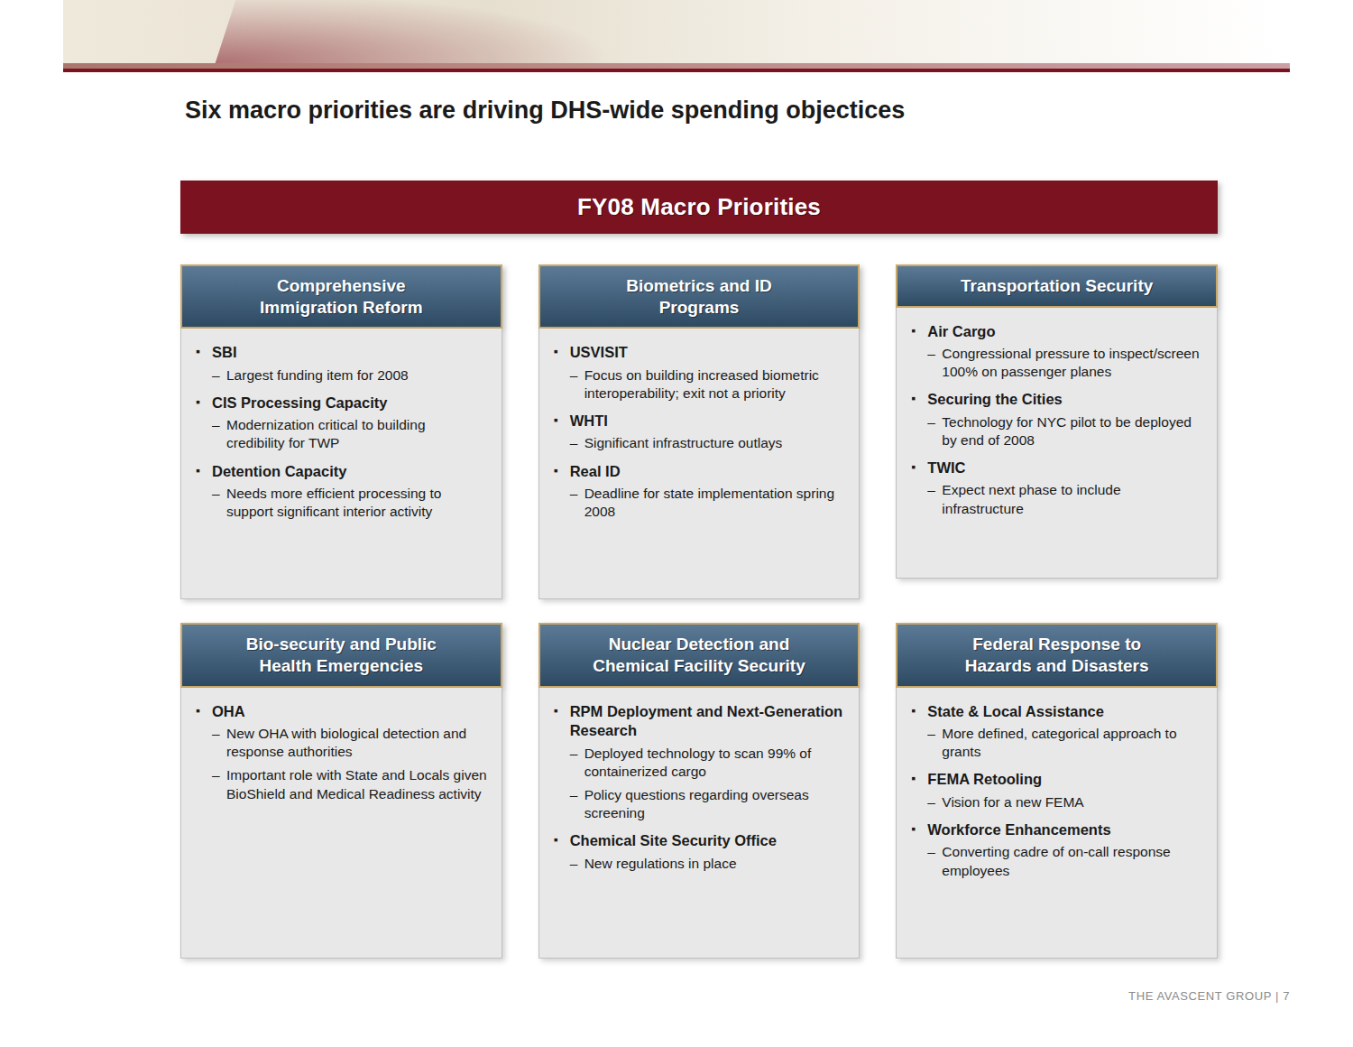Six macro priorities are driving DHS-wide spending objectices
FY08 Macro Priorities
Comprehensive
Immigration Reform
SBI
Largest funding item for 2008
CIS Processing Capacity
Modernization critical to building credibility for TWP
Detention Capacity
Needs more efficient processing to support significant interior activity
Biometrics and ID
Programs
USVISIT
Focus on building increased biometric interoperability; exit not a priority
WHTI
Significant infrastructure outlays
Real ID
Deadline for state implementation spring 2008
Transportation Security
Air Cargo
Congressional pressure to inspect/screen 100% on passenger planes
Securing the Cities
Technology for NYC pilot to be deployed by end of 2008
TWIC
Expect next phase to include infrastructure
Bio-security and Public
Health Emergencies
OHA
New OHA with biological detection and response authorities
Important role with State and Locals given BioShield and Medical Readiness activity
Nuclear Detection and
Chemical Facility Security
RPM Deployment and Next-Generation Research
Deployed technology to scan 99% of containerized cargo
Policy questions regarding overseas screening
Chemical Site Security Office
New regulations in place
Federal Response to
Hazards and Disasters
State & Local Assistance
More defined, categorical approach to grants
FEMA Retooling
Vision for a new FEMA
Workforce Enhancements
Converting cadre of on-call response employees
THE AVASCENT GROUP | 7